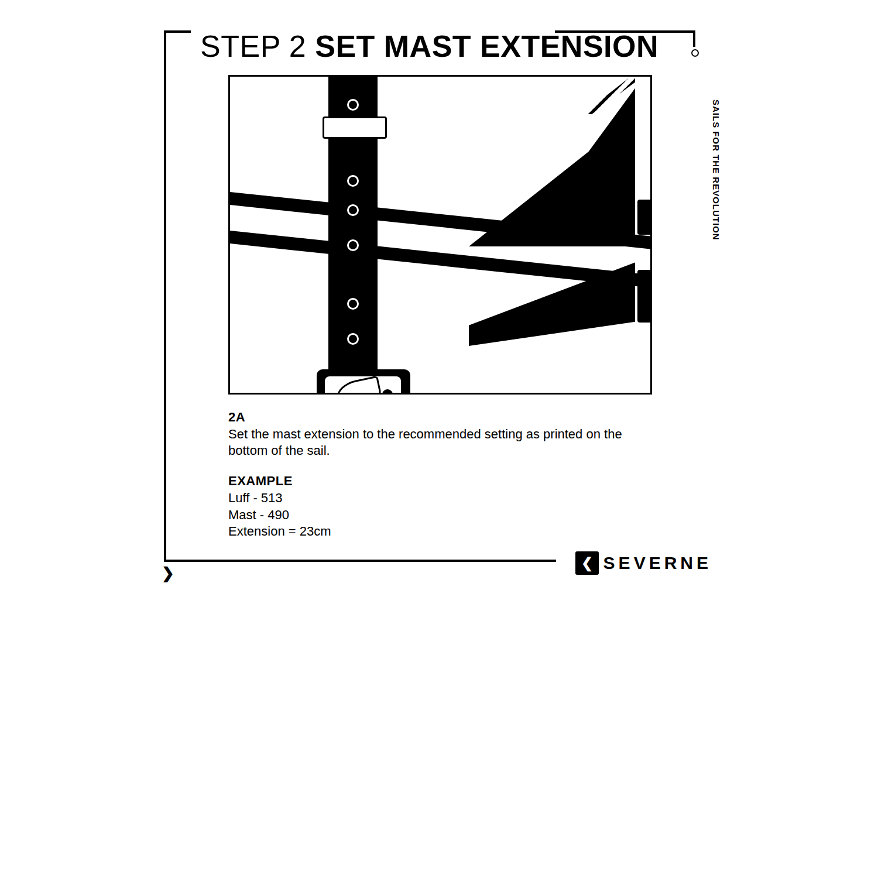STEP 2 SET MAST EXTENSION
SAILS FOR THE REVOLUTION
SEVERNE
SEVERNE
2A
Set the mast extension to the recommended setting as printed on the bottom of the sail.
EXAMPLE
Luff - 513
Mast - 490
Extension = 23cm
❯
❮
SEVERNE